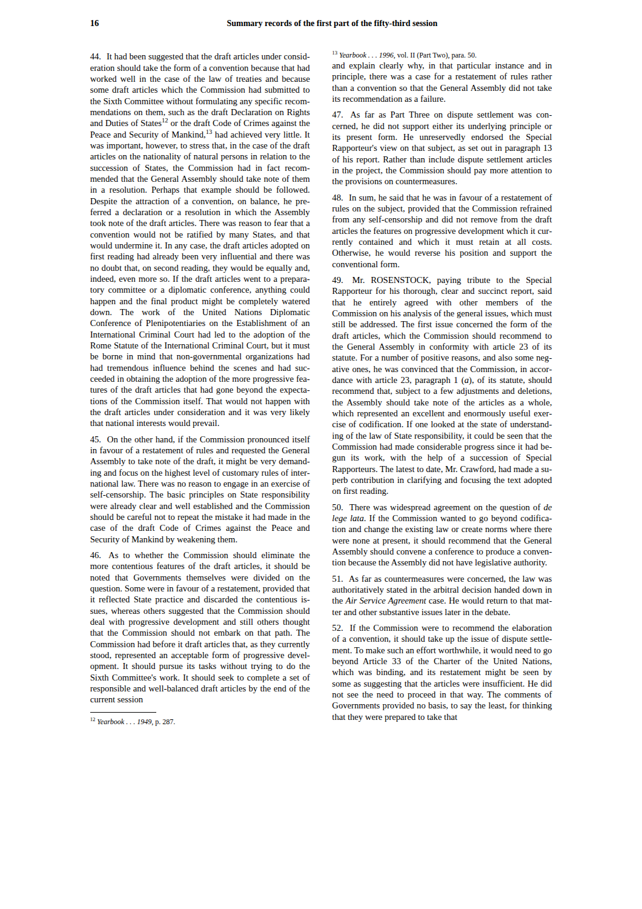16 Summary records of the first part of the fifty-third session
44. It had been suggested that the draft articles under consideration should take the form of a convention because that had worked well in the case of the law of treaties and because some draft articles which the Commission had submitted to the Sixth Committee without formulating any specific recommendations on them, such as the draft Declaration on Rights and Duties of States12 or the draft Code of Crimes against the Peace and Security of Mankind,13 had achieved very little. It was important, however, to stress that, in the case of the draft articles on the nationality of natural persons in relation to the succession of States, the Commission had in fact recommended that the General Assembly should take note of them in a resolution. Perhaps that example should be followed. Despite the attraction of a convention, on balance, he preferred a declaration or a resolution in which the Assembly took note of the draft articles. There was reason to fear that a convention would not be ratified by many States, and that would undermine it. In any case, the draft articles adopted on first reading had already been very influential and there was no doubt that, on second reading, they would be equally and, indeed, even more so. If the draft articles went to a preparatory committee or a diplomatic conference, anything could happen and the final product might be completely watered down. The work of the United Nations Diplomatic Conference of Plenipotentiaries on the Establishment of an International Criminal Court had led to the adoption of the Rome Statute of the International Criminal Court, but it must be borne in mind that non-governmental organizations had had tremendous influence behind the scenes and had succeeded in obtaining the adoption of the more progressive features of the draft articles that had gone beyond the expectations of the Commission itself. That would not happen with the draft articles under consideration and it was very likely that national interests would prevail.
45. On the other hand, if the Commission pronounced itself in favour of a restatement of rules and requested the General Assembly to take note of the draft, it might be very demanding and focus on the highest level of customary rules of international law. There was no reason to engage in an exercise of self-censorship. The basic principles on State responsibility were already clear and well established and the Commission should be careful not to repeat the mistake it had made in the case of the draft Code of Crimes against the Peace and Security of Mankind by weakening them.
46. As to whether the Commission should eliminate the more contentious features of the draft articles, it should be noted that Governments themselves were divided on the question. Some were in favour of a restatement, provided that it reflected State practice and discarded the contentious issues, whereas others suggested that the Commission should deal with progressive development and still others thought that the Commission should not embark on that path. The Commission had before it draft articles that, as they currently stood, represented an acceptable form of progressive development. It should pursue its tasks without trying to do the Sixth Committee's work. It should seek to complete a set of responsible and well-balanced draft articles by the end of the current session
12 Yearbook . . . 1949, p. 287.
13 Yearbook . . . 1996, vol. II (Part Two), para. 50.
and explain clearly why, in that particular instance and in principle, there was a case for a restatement of rules rather than a convention so that the General Assembly did not take its recommendation as a failure.
47. As far as Part Three on dispute settlement was concerned, he did not support either its underlying principle or its present form. He unreservedly endorsed the Special Rapporteur's view on that subject, as set out in paragraph 13 of his report. Rather than include dispute settlement articles in the project, the Commission should pay more attention to the provisions on countermeasures.
48. In sum, he said that he was in favour of a restatement of rules on the subject, provided that the Commission refrained from any self-censorship and did not remove from the draft articles the features on progressive development which it currently contained and which it must retain at all costs. Otherwise, he would reverse his position and support the conventional form.
49. Mr. ROSENSTOCK, paying tribute to the Special Rapporteur for his thorough, clear and succinct report, said that he entirely agreed with other members of the Commission on his analysis of the general issues, which must still be addressed. The first issue concerned the form of the draft articles, which the Commission should recommend to the General Assembly in conformity with article 23 of its statute. For a number of positive reasons, and also some negative ones, he was convinced that the Commission, in accordance with article 23, paragraph 1 (a), of its statute, should recommend that, subject to a few adjustments and deletions, the Assembly should take note of the articles as a whole, which represented an excellent and enormously useful exercise of codification. If one looked at the state of understanding of the law of State responsibility, it could be seen that the Commission had made considerable progress since it had begun its work, with the help of a succession of Special Rapporteurs. The latest to date, Mr. Crawford, had made a superb contribution in clarifying and focusing the text adopted on first reading.
50. There was widespread agreement on the question of de lege lata. If the Commission wanted to go beyond codification and change the existing law or create norms where there were none at present, it should recommend that the General Assembly should convene a conference to produce a convention because the Assembly did not have legislative authority.
51. As far as countermeasures were concerned, the law was authoritatively stated in the arbitral decision handed down in the Air Service Agreement case. He would return to that matter and other substantive issues later in the debate.
52. If the Commission were to recommend the elaboration of a convention, it should take up the issue of dispute settlement. To make such an effort worthwhile, it would need to go beyond Article 33 of the Charter of the United Nations, which was binding, and its restatement might be seen by some as suggesting that the articles were insufficient. He did not see the need to proceed in that way. The comments of Governments provided no basis, to say the least, for thinking that they were prepared to take that